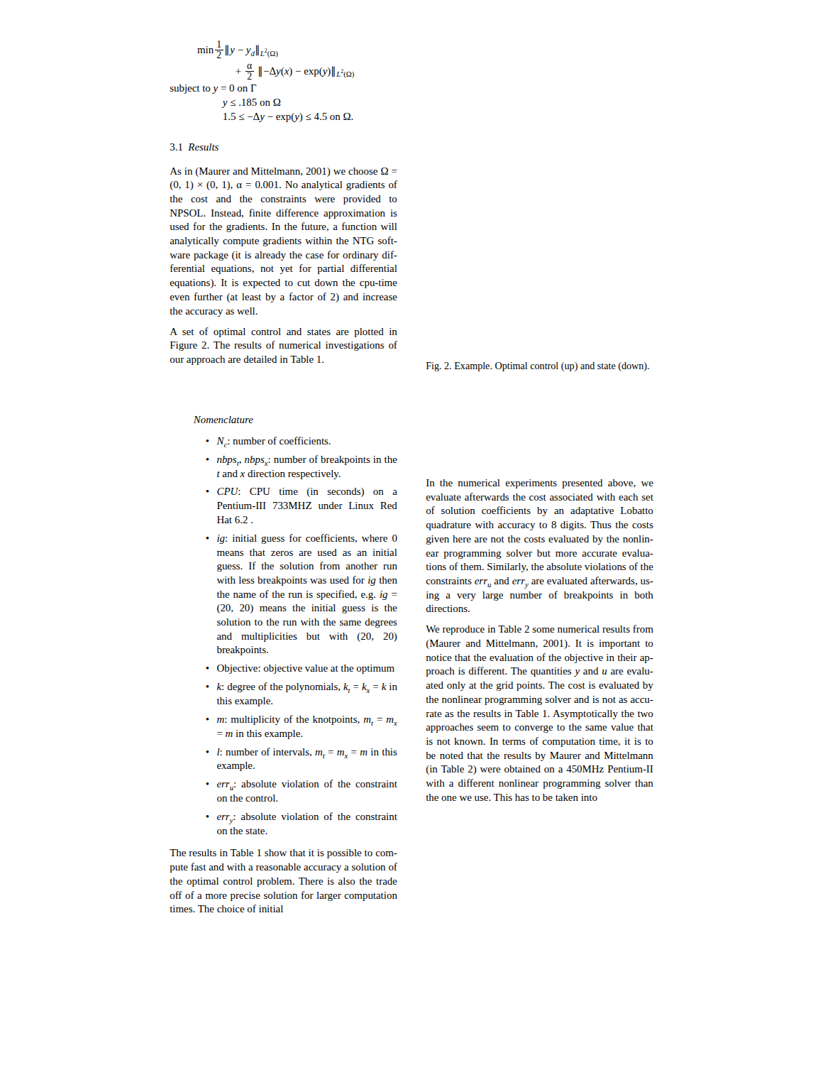min12∥y − yd∥L2(Ω) + α 2 ∥−Δy(x) − exp(y)∥L2(Ω) subject to y = 0 on Γ y ≤ .185 on Ω 1.5 ≤ −Δy − exp(y) ≤ 4.5 on Ω.
3.1 Results
As in (Maurer and Mittelmann, 2001) we choose Ω = (0, 1) × (0, 1), α = 0.001. No analytical gradients of the cost and the constraints were provided to NPSOL. Instead, finite difference approximation is used for the gradients. In the future, a function will analytically compute gradients within the NTG software package (it is already the case for ordinary differential equations, not yet for partial differential equations). It is expected to cut down the cpu-time even further (at least by a factor of 2) and increase the accuracy as well.
A set of optimal control and states are plotted in Figure 2. The results of numerical investigations of our approach are detailed in Table 1.
Nomenclature
Nc: number of coefficients.
nbpst, nbpsx: number of breakpoints in the t and x direction respectively.
CPU: CPU time (in seconds) on a Pentium-III 733MHZ under Linux Red Hat 6.2 .
ig: initial guess for coefficients, where 0 means that zeros are used as an initial guess. If the solution from another run with less breakpoints was used for ig then the name of the run is specified, e.g. ig = (20, 20) means the initial guess is the solution to the run with the same degrees and multiplicities but with (20, 20) breakpoints.
Objective: objective value at the optimum
k: degree of the polynomials, kt = kx = k in this example.
m: multiplicity of the knotpoints, mt = mx = m in this example.
l: number of intervals, mt = mx = m in this example.
erru: absolute violation of the constraint on the control.
erry: absolute violation of the constraint on the state.
The results in Table 1 show that it is possible to compute fast and with a reasonable accuracy a solution of the optimal control problem. There is also the trade off of a more precise solution for larger computation times. The choice of initial
Fig. 2. Example. Optimal control (up) and state (down).
In the numerical experiments presented above, we evaluate afterwards the cost associated with each set of solution coefficients by an adaptative Lobatto quadrature with accuracy to 8 digits. Thus the costs given here are not the costs evaluated by the nonlinear programming solver but more accurate evaluations of them. Similarly, the absolute violations of the constraints erru and erry are evaluated afterwards, using a very large number of breakpoints in both directions.
We reproduce in Table 2 some numerical results from (Maurer and Mittelmann, 2001). It is important to notice that the evaluation of the objective in their approach is different. The quantities y and u are evaluated only at the grid points. The cost is evaluated by the nonlinear programming solver and is not as accurate as the results in Table 1. Asymptotically the two approaches seem to converge to the same value that is not known. In terms of computation time, it is to be noted that the results by Maurer and Mittelmann (in Table 2) were obtained on a 450MHz Pentium-II with a different nonlinear programming solver than the one we use. This has to be taken into